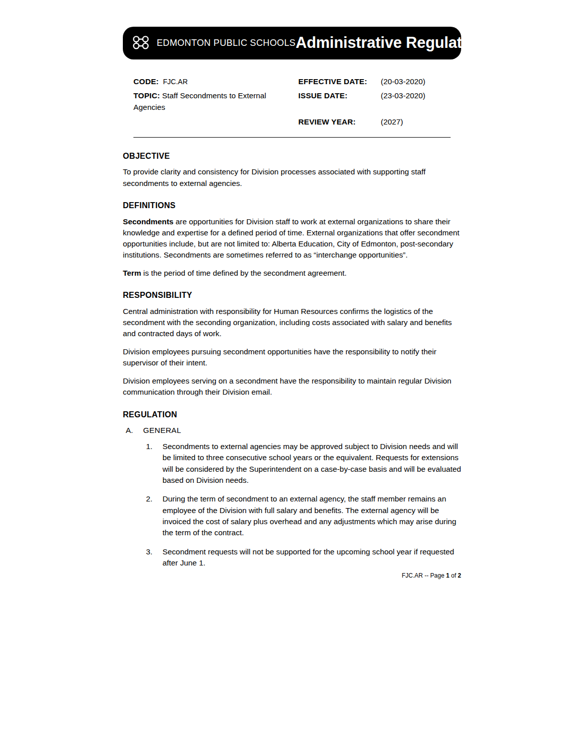EDMONTON PUBLIC SCHOOLS
Administrative Regulation
| CODE: FJC.AR | EFFECTIVE DATE: | (20-03-2020) |
| TOPIC: Staff Secondments to External Agencies | ISSUE DATE: | (23-03-2020) |
| | REVIEW YEAR: | (2027) |
OBJECTIVE
To provide clarity and consistency for Division processes associated with supporting staff secondments to external agencies.
DEFINITIONS
Secondments are opportunities for Division staff to work at external organizations to share their knowledge and expertise for a defined period of time. External organizations that offer secondment opportunities include, but are not limited to: Alberta Education, City of Edmonton, post-secondary institutions. Secondments are sometimes referred to as “interchange opportunities”.
Term is the period of time defined by the secondment agreement.
RESPONSIBILITY
Central administration with responsibility for Human Resources confirms the logistics of the secondment with the seconding organization, including costs associated with salary and benefits and contracted days of work.
Division employees pursuing secondment opportunities have the responsibility to notify their supervisor of their intent.
Division employees serving on a secondment have the responsibility to maintain regular Division communication through their Division email.
REGULATION
A. GENERAL
1. Secondments to external agencies may be approved subject to Division needs and will be limited to three consecutive school years or the equivalent. Requests for extensions will be considered by the Superintendent on a case-by-case basis and will be evaluated based on Division needs.
2. During the term of secondment to an external agency, the staff member remains an employee of the Division with full salary and benefits. The external agency will be invoiced the cost of salary plus overhead and any adjustments which may arise during the term of the contract.
3. Secondment requests will not be supported for the upcoming school year if requested after June 1.
FJC.AR -- Page 1 of 2